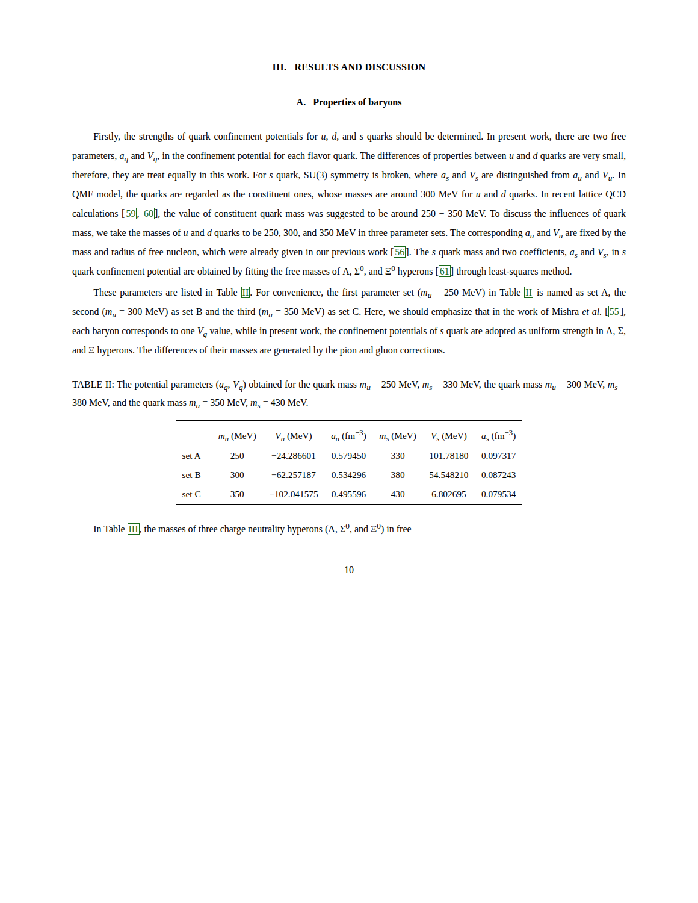III. RESULTS AND DISCUSSION
A. Properties of baryons
Firstly, the strengths of quark confinement potentials for u, d, and s quarks should be determined. In present work, there are two free parameters, aq and Vq, in the confinement potential for each flavor quark. The differences of properties between u and d quarks are very small, therefore, they are treat equally in this work. For s quark, SU(3) symmetry is broken, where as and Vs are distinguished from au and Vu. In QMF model, the quarks are regarded as the constituent ones, whose masses are around 300 MeV for u and d quarks. In recent lattice QCD calculations [59, 60], the value of constituent quark mass was suggested to be around 250 − 350 MeV. To discuss the influences of quark mass, we take the masses of u and d quarks to be 250, 300, and 350 MeV in three parameter sets. The corresponding au and Vu are fixed by the mass and radius of free nucleon, which were already given in our previous work [56]. The s quark mass and two coefficients, as and Vs, in s quark confinement potential are obtained by fitting the free masses of Λ, Σ0, and Ξ0 hyperons [61] through least-squares method.
These parameters are listed in Table II. For convenience, the first parameter set (mu = 250 MeV) in Table II is named as set A, the second (mu = 300 MeV) as set B and the third (mu = 350 MeV) as set C. Here, we should emphasize that in the work of Mishra et al. [55], each baryon corresponds to one Vq value, while in present work, the confinement potentials of s quark are adopted as uniform strength in Λ, Σ, and Ξ hyperons. The differences of their masses are generated by the pion and gluon corrections.
TABLE II: The potential parameters (aq, Vq) obtained for the quark mass mu = 250 MeV, ms = 330 MeV, the quark mass mu = 300 MeV, ms = 380 MeV, and the quark mass mu = 350 MeV, ms = 430 MeV.
| | m u (MeV) | V u (MeV) | a u (fm −3 ) | m s (MeV) | V s (MeV) | a s (fm −3 ) |
| --- | --- | --- | --- | --- | --- | --- |
| set A | 250 | −24.286601 | 0.579450 | 330 | 101.78180 | 0.097317 |
| set B | 300 | −62.257187 | 0.534296 | 380 | 54.548210 | 0.087243 |
| set C | 350 | −102.041575 | 0.495596 | 430 | 6.802695 | 0.079534 |
In Table III, the masses of three charge neutrality hyperons (Λ, Σ0, and Ξ0) in free
10